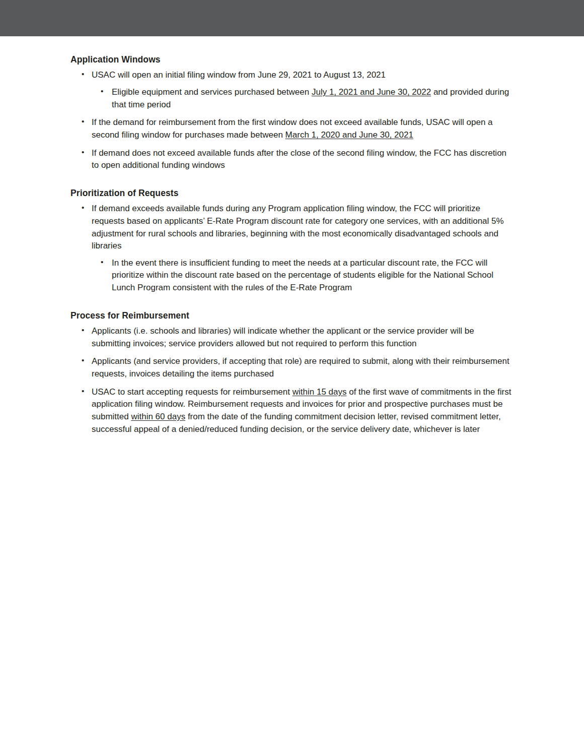Application Windows
USAC will open an initial filing window from June 29, 2021 to August 13, 2021
Eligible equipment and services purchased between July 1, 2021 and June 30, 2022 and provided during that time period
If the demand for reimbursement from the first window does not exceed available funds, USAC will open a second filing window for purchases made between March 1, 2020 and June 30, 2021
If demand does not exceed available funds after the close of the second filing window, the FCC has discretion to open additional funding windows
Prioritization of Requests
If demand exceeds available funds during any Program application filing window, the FCC will prioritize requests based on applicants’ E-Rate Program discount rate for category one services, with an additional 5% adjustment for rural schools and libraries, beginning with the most economically disadvantaged schools and libraries
In the event there is insufficient funding to meet the needs at a particular discount rate, the FCC will prioritize within the discount rate based on the percentage of students eligible for the National School Lunch Program consistent with the rules of the E-Rate Program
Process for Reimbursement
Applicants (i.e. schools and libraries) will indicate whether the applicant or the service provider will be submitting invoices; service providers allowed but not required to perform this function
Applicants (and service providers, if accepting that role) are required to submit, along with their reimbursement requests, invoices detailing the items purchased
USAC to start accepting requests for reimbursement within 15 days of the first wave of commitments in the first application filing window. Reimbursement requests and invoices for prior and prospective purchases must be submitted within 60 days from the date of the funding commitment decision letter, revised commitment letter, successful appeal of a denied/reduced funding decision, or the service delivery date, whichever is later